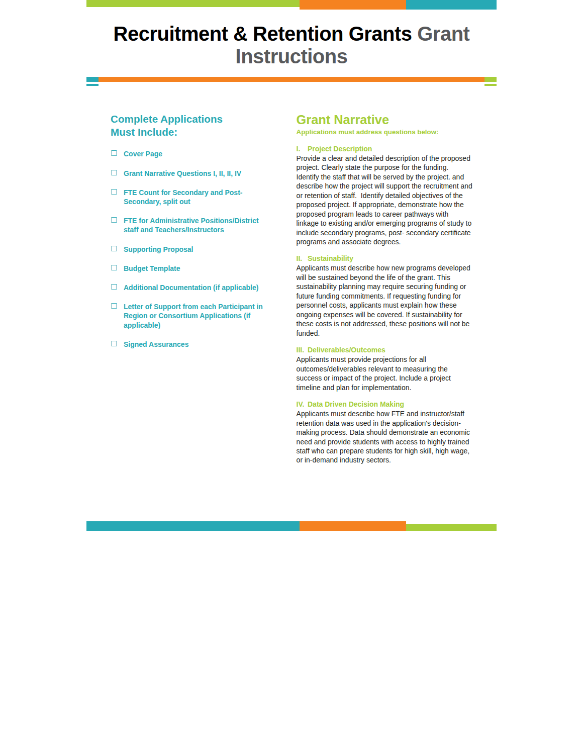Recruitment & Retention Grants Grant Instructions
Complete Applications
Must Include:
Cover Page
Grant Narrative Questions I, II, II, IV
FTE Count for Secondary and Post-Secondary, split out
FTE for Administrative Positions/District staff and Teachers/Instructors
Supporting Proposal
Budget Template
Additional Documentation (if applicable)
Letter of Support from each Participant in Region or Consortium Applications (if applicable)
Signed Assurances
Grant Narrative
Applications must address questions below:
I. Project Description
Provide a clear and detailed description of the proposed project. Clearly state the purpose for the funding. Identify the staff that will be served by the project. and describe how the project will support the recruitment and or retention of staff. Identify detailed objectives of the proposed project. If appropriate, demonstrate how the proposed program leads to career pathways with linkage to existing and/or emerging programs of study to include secondary programs, post- secondary certificate programs and associate degrees.
II. Sustainability
Applicants must describe how new programs developed will be sustained beyond the life of the grant. This sustainability planning may require securing funding or future funding commitments. If requesting funding for personnel costs, applicants must explain how these ongoing expenses will be covered. If sustainability for these costs is not addressed, these positions will not be funded.
III. Deliverables/Outcomes
Applicants must provide projections for all outcomes/deliverables relevant to measuring the success or impact of the project. Include a project timeline and plan for implementation.
IV. Data Driven Decision Making
Applicants must describe how FTE and instructor/staff retention data was used in the application's decision-making process. Data should demonstrate an economic need and provide students with access to highly trained staff who can prepare students for high skill, high wage, or in-demand industry sectors.